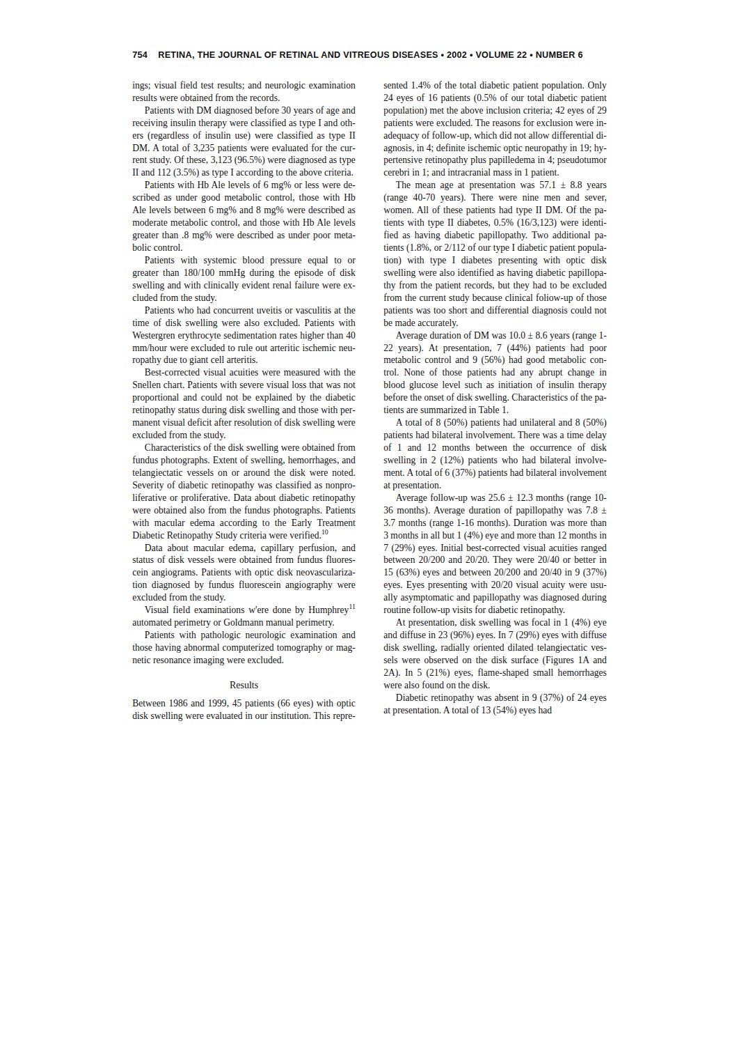754 RETINA, THE JOURNAL OF RETINAL AND VITREOUS DISEASES • 2002 • VOLUME 22 • NUMBER 6
ings; visual field test results; and neurologic examination results were obtained from the records.
Patients with DM diagnosed before 30 years of age and receiving insulin therapy were classified as type I and others (regardless of insulin use) were classified as type II DM. A total of 3,235 patients were evaluated for the current study. Of these, 3,123 (96.5%) were diagnosed as type II and 112 (3.5%) as type I according to the above criteria.
Patients with Hb Ale levels of 6 mg% or less were described as under good metabolic control, those with Hb Ale levels between 6 mg% and 8 mg% were described as moderate metabolic control, and those with Hb Ale levels greater than .8 mg% were described as under poor metabolic control.
Patients with systemic blood pressure equal to or greater than 180/100 mmHg during the episode of disk swelling and with clinically evident renal failure were excluded from the study.
Patients who had concurrent uveitis or vasculitis at the time of disk swelling were also excluded. Patients with Westergren erythrocyte sedimentation rates higher than 40 mm/hour were excluded to rule out arteritic ischemic neuropathy due to giant cell arteritis.
Best-corrected visual acuities were measured with the Snellen chart. Patients with severe visual loss that was not proportional and could not be explained by the diabetic retinopathy status during disk swelling and those with permanent visual deficit after resolution of disk swelling were excluded from the study.
Characteristics of the disk swelling were obtained from fundus photographs. Extent of swelling, hemorrhages, and telangiectatic vessels on or around the disk were noted. Severity of diabetic retinopathy was classified as nonproliferative or proliferative. Data about diabetic retinopathy were obtained also from the fundus photographs. Patients with macular edema according to the Early Treatment Diabetic Retinopathy Study criteria were verified.10
Data about macular edema, capillary perfusion, and status of disk vessels were obtained from fundus fluorescein angiograms. Patients with optic disk neovascularization diagnosed by fundus fluorescein angiography were excluded from the study.
Visual field examinations w'ere done by Humphrey11 automated perimetry or Goldmann manual perimetry.
Patients with pathologic neurologic examination and those having abnormal computerized tomography or magnetic resonance imaging were excluded.
Results
Between 1986 and 1999, 45 patients (66 eyes) with optic disk swelling were evaluated in our institution. This represented 1.4% of the total diabetic patient population. Only 24 eyes of 16 patients (0.5% of our total diabetic patient population) met the above inclusion criteria; 42 eyes of 29 patients were excluded. The reasons for exclusion were inadequacy of follow-up, which did not allow differential diagnosis, in 4; definite ischemic optic neuropathy in 19; hypertensive retinopathy plus papilledema in 4; pseudotumor cerebri in 1; and intracranial mass in 1 patient.
The mean age at presentation was 57.1 ± 8.8 years (range 40-70 years). There were nine men and sever, women. All of these patients had type II DM. Of the patients with type II diabetes, 0.5% (16/3,123) were identified as having diabetic papillopathy. Two additional patients (1.8%, or 2/112 of our type I diabetic patient population) with type I diabetes presenting with optic disk swelling were also identified as having diabetic papillopathy from the patient records, but they had to be excluded from the current study because clinical foliow-up of those patients was too short and differential diagnosis could not be made accurately.
Average duration of DM was 10.0 ± 8.6 years (range 1-22 years). At presentation, 7 (44%) patients had poor metabolic control and 9 (56%) had good metabolic control. None of those patients had any abrupt change in blood glucose level such as initiation of insulin therapy before the onset of disk swelling. Characteristics of the patients are summarized in Table 1.
A total of 8 (50%) patients had unilateral and 8 (50%) patients had bilateral involvement. There was a time delay of 1 and 12 months between the occurrence of disk swelling in 2 (12%) patients who had bilateral involvement. A total of 6 (37%) patients had bilateral involvement at presentation.
Average follow-up was 25.6 ± 12.3 months (range 10-36 months). Average duration of papillopathy was 7.8 ± 3.7 months (range 1-16 months). Duration was more than 3 months in all but 1 (4%) eye and more than 12 months in 7 (29%) eyes. Initial best-corrected visual acuities ranged between 20/200 and 20/20. They were 20/40 or better in 15 (63%) eyes and between 20/200 and 20/40 in 9 (37%) eyes. Eyes presenting with 20/20 visual acuity were usually asymptomatic and papillopathy was diagnosed during routine follow-up visits for diabetic retinopathy.
At presentation, disk swelling was focal in 1 (4%) eye and diffuse in 23 (96%) eyes. In 7 (29%) eyes with diffuse disk swelling, radially oriented dilated telangiectatic vessels were observed on the disk surface (Figures 1A and 2A). In 5 (21%) eyes, flame-shaped small hemorrhages were also found on the disk.
Diabetic retinopathy was absent in 9 (37%) of 24 eyes at presentation. A total of 13 (54%) eyes had